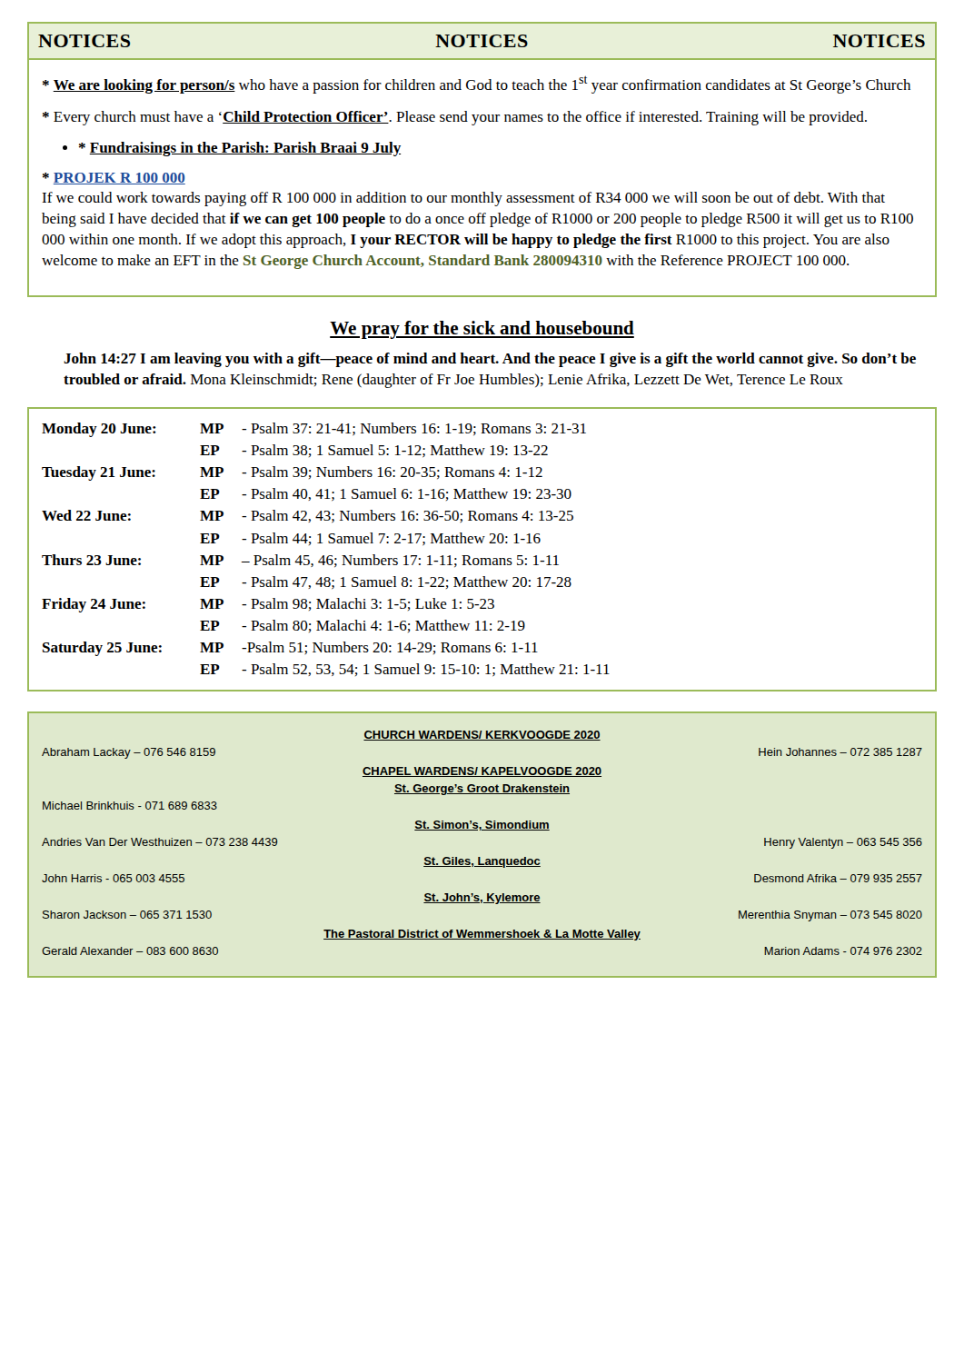NOTICES NOTICES NOTICES
* We are looking for person/s who have a passion for children and God to teach the 1st year confirmation candidates at St George’s Church
* Every church must have a ‘Child Protection Officer’. Please send your names to the office if interested. Training will be provided.
* Fundraisings in the Parish: Parish Braai 9 July
* PROJEK R 100 000
If we could work towards paying off R 100 000 in addition to our monthly assessment of R34 000 we will soon be out of debt. With that being said I have decided that if we can get 100 people to do a once off pledge of R1000 or 200 people to pledge R500 it will get us to R100 000 within one month. If we adopt this approach, I your RECTOR will be happy to pledge the first R1000 to this project. You are also welcome to make an EFT in the St George Church Account, Standard Bank 280094310 with the Reference PROJECT 100 000.
We pray for the sick and housebound
John 14:27 I am leaving you with a gift—peace of mind and heart. And the peace I give is a gift the world cannot give. So don’t be troubled or afraid. Mona Kleinschmidt; Rene (daughter of Fr Joe Humbles); Lenie Afrika, Lezzett De Wet, Terence Le Roux
| Monday 20 June: | MP | - Psalm 37: 21-41; Numbers 16: 1-19; Romans 3: 21-31 |
| | EP | - Psalm 38; 1 Samuel 5: 1-12; Matthew 19: 13-22 |
| Tuesday 21 June: | MP | - Psalm 39; Numbers 16: 20-35; Romans 4: 1-12 |
| | EP | - Psalm 40, 41; 1 Samuel 6: 1-16; Matthew 19: 23-30 |
| Wed 22 June: | MP | - Psalm 42, 43; Numbers 16: 36-50; Romans 4: 13-25 |
| | EP | - Psalm 44; 1 Samuel 7: 2-17; Matthew 20: 1-16 |
| Thurs 23 June: | MP | – Psalm 45, 46; Numbers 17: 1-11; Romans 5: 1-11 |
| | EP | - Psalm 47, 48; 1 Samuel 8: 1-22; Matthew 20: 17-28 |
| Friday 24 June: | MP | - Psalm 98; Malachi 3: 1-5; Luke 1: 5-23 |
| | EP | - Psalm 80; Malachi 4: 1-6; Matthew 11: 2-19 |
| Saturday 25 June: | MP | -Psalm 51; Numbers 20: 14-29; Romans 6: 1-11 |
| | EP | - Psalm 52, 53, 54; 1 Samuel 9: 15-10: 1; Matthew 21: 1-11 |
CHURCH WARDENS/ KERKVOOGDE 2020
Abraham Lackay – 076 546 8159 Hein Johannes – 072 385 1287
CHAPEL WARDENS/ KAPELVOOGDE 2020
St. George’s Groot Drakenstein
Michael Brinkhuis - 071 689 6833
St. Simon’s, Simondium
Andries Van Der Westhuizen – 073 238 4439 Henry Valentyn – 063 545 356
St. Giles, Lanquedoc
John Harris - 065 003 4555 Desmond Afrika – 079 935 2557
St. John’s, Kylemore
Sharon Jackson – 065 371 1530 Merenthia Snyman – 073 545 8020
The Pastoral District of Wemmershoek & La Motte Valley
Gerald Alexander – 083 600 8630 Marion Adams - 074 976 2302